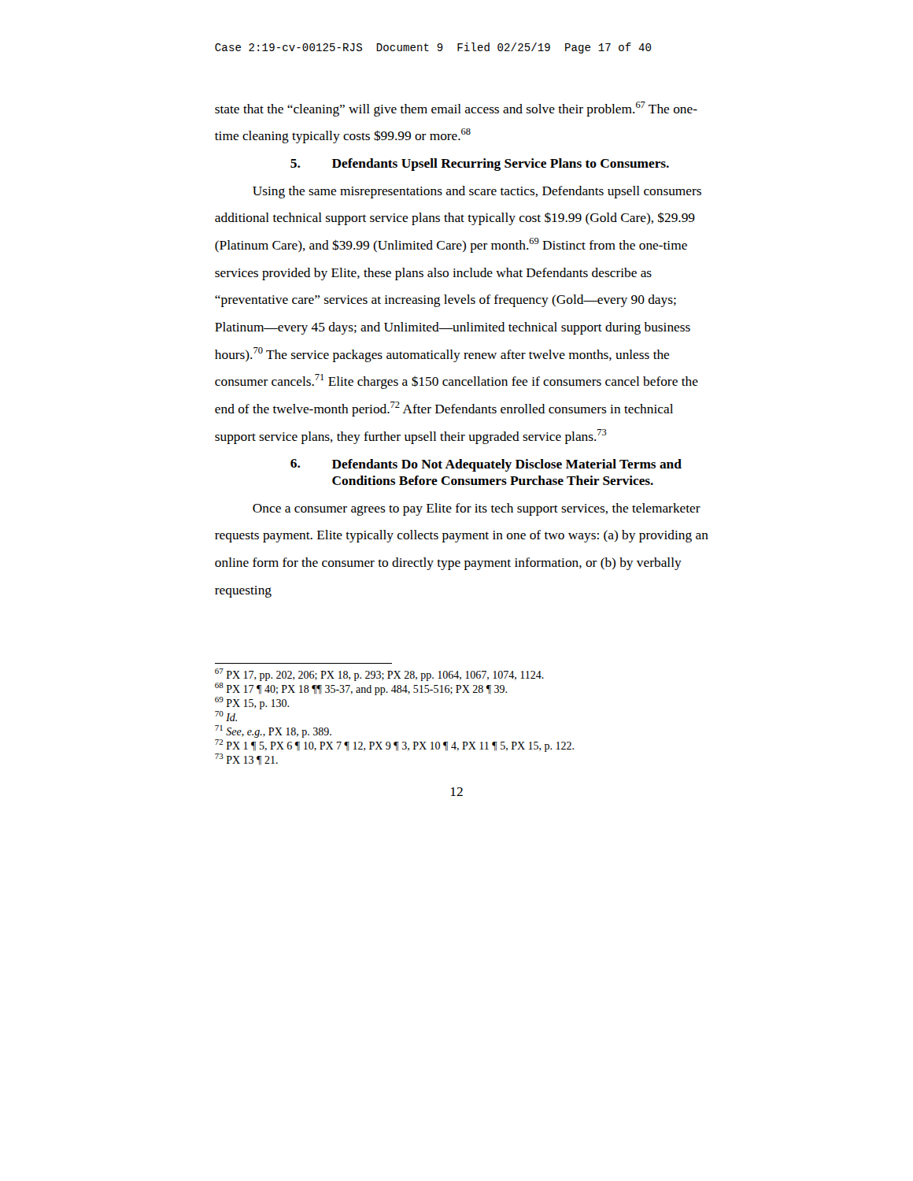Case 2:19-cv-00125-RJS Document 9 Filed 02/25/19 Page 17 of 40
state that the “cleaning” will give them email access and solve their problem.67 The one-time cleaning typically costs $99.99 or more.68
5. Defendants Upsell Recurring Service Plans to Consumers.
Using the same misrepresentations and scare tactics, Defendants upsell consumers additional technical support service plans that typically cost $19.99 (Gold Care), $29.99 (Platinum Care), and $39.99 (Unlimited Care) per month.69 Distinct from the one-time services provided by Elite, these plans also include what Defendants describe as “preventative care” services at increasing levels of frequency (Gold—every 90 days; Platinum—every 45 days; and Unlimited—unlimited technical support during business hours).70 The service packages automatically renew after twelve months, unless the consumer cancels.71 Elite charges a $150 cancellation fee if consumers cancel before the end of the twelve-month period.72 After Defendants enrolled consumers in technical support service plans, they further upsell their upgraded service plans.73
6. Defendants Do Not Adequately Disclose Material Terms and
Conditions Before Consumers Purchase Their Services.
Once a consumer agrees to pay Elite for its tech support services, the telemarketer requests payment. Elite typically collects payment in one of two ways: (a) by providing an online form for the consumer to directly type payment information, or (b) by verbally requesting
67 PX 17, pp. 202, 206; PX 18, p. 293; PX 28, pp. 1064, 1067, 1074, 1124.
68 PX 17 ¶ 40; PX 18 ¶¶ 35-37, and pp. 484, 515-516; PX 28 ¶ 39.
69 PX 15, p. 130.
70 Id.
71 See, e.g., PX 18, p. 389.
72 PX 1 ¶ 5, PX 6 ¶ 10, PX 7 ¶ 12, PX 9 ¶ 3, PX 10 ¶ 4, PX 11 ¶ 5, PX 15, p. 122.
73 PX 13 ¶ 21.
12